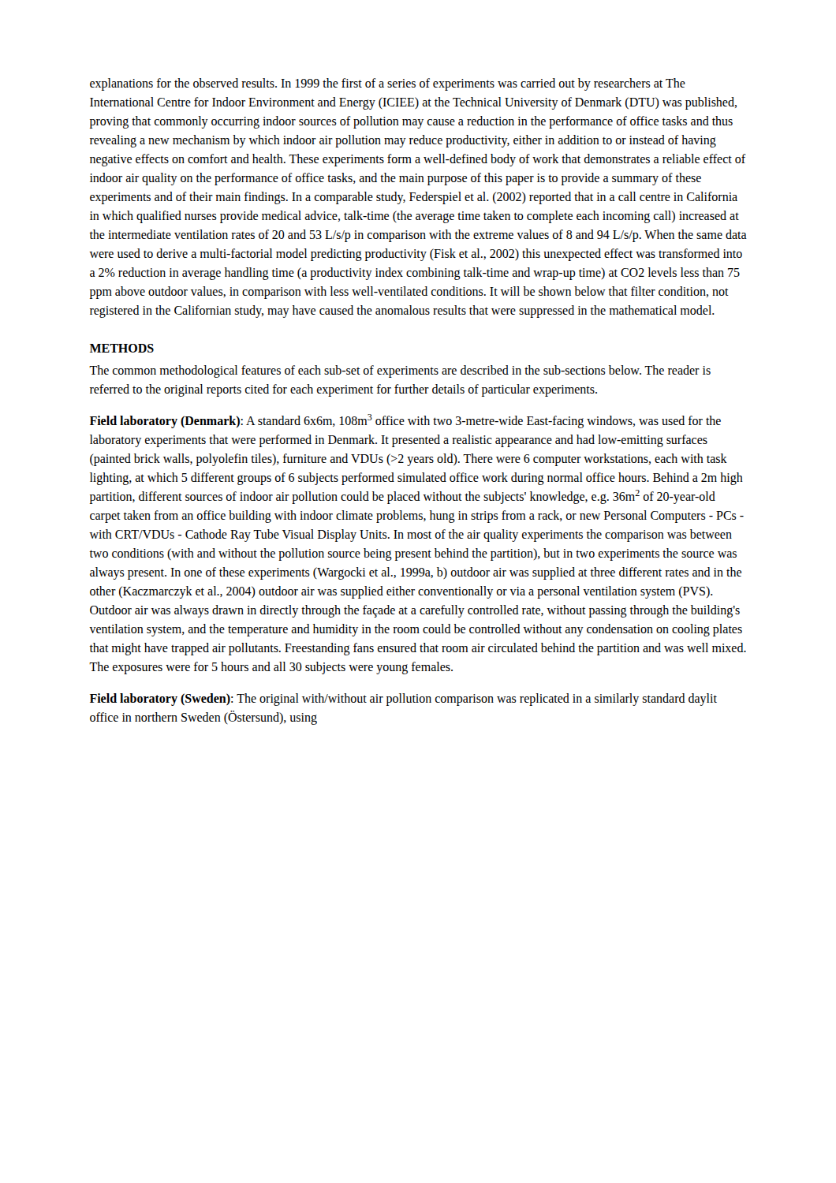explanations for the observed results. In 1999 the first of a series of experiments was carried out by researchers at The International Centre for Indoor Environment and Energy (ICIEE) at the Technical University of Denmark (DTU) was published, proving that commonly occurring indoor sources of pollution may cause a reduction in the performance of office tasks and thus revealing a new mechanism by which indoor air pollution may reduce productivity, either in addition to or instead of having negative effects on comfort and health. These experiments form a well-defined body of work that demonstrates a reliable effect of indoor air quality on the performance of office tasks, and the main purpose of this paper is to provide a summary of these experiments and of their main findings. In a comparable study, Federspiel et al. (2002) reported that in a call centre in California in which qualified nurses provide medical advice, talk-time (the average time taken to complete each incoming call) increased at the intermediate ventilation rates of 20 and 53 L/s/p in comparison with the extreme values of 8 and 94 L/s/p. When the same data were used to derive a multi-factorial model predicting productivity (Fisk et al., 2002) this unexpected effect was transformed into a 2% reduction in average handling time (a productivity index combining talk-time and wrap-up time) at CO2 levels less than 75 ppm above outdoor values, in comparison with less well-ventilated conditions. It will be shown below that filter condition, not registered in the Californian study, may have caused the anomalous results that were suppressed in the mathematical model.
Methods
The common methodological features of each sub-set of experiments are described in the sub-sections below. The reader is referred to the original reports cited for each experiment for further details of particular experiments.
Field laboratory (Denmark): A standard 6x6m, 108m3 office with two 3-metre-wide East-facing windows, was used for the laboratory experiments that were performed in Denmark. It presented a realistic appearance and had low-emitting surfaces (painted brick walls, polyolefin tiles), furniture and VDUs (>2 years old). There were 6 computer workstations, each with task lighting, at which 5 different groups of 6 subjects performed simulated office work during normal office hours. Behind a 2m high partition, different sources of indoor air pollution could be placed without the subjects' knowledge, e.g. 36m2 of 20-year-old carpet taken from an office building with indoor climate problems, hung in strips from a rack, or new Personal Computers - PCs - with CRT/VDUs - Cathode Ray Tube Visual Display Units. In most of the air quality experiments the comparison was between two conditions (with and without the pollution source being present behind the partition), but in two experiments the source was always present. In one of these experiments (Wargocki et al., 1999a, b) outdoor air was supplied at three different rates and in the other (Kaczmarczyk et al., 2004) outdoor air was supplied either conventionally or via a personal ventilation system (PVS). Outdoor air was always drawn in directly through the façade at a carefully controlled rate, without passing through the building's ventilation system, and the temperature and humidity in the room could be controlled without any condensation on cooling plates that might have trapped air pollutants. Freestanding fans ensured that room air circulated behind the partition and was well mixed. The exposures were for 5 hours and all 30 subjects were young females.
Field laboratory (Sweden): The original with/without air pollution comparison was replicated in a similarly standard daylit office in northern Sweden (Östersund), using